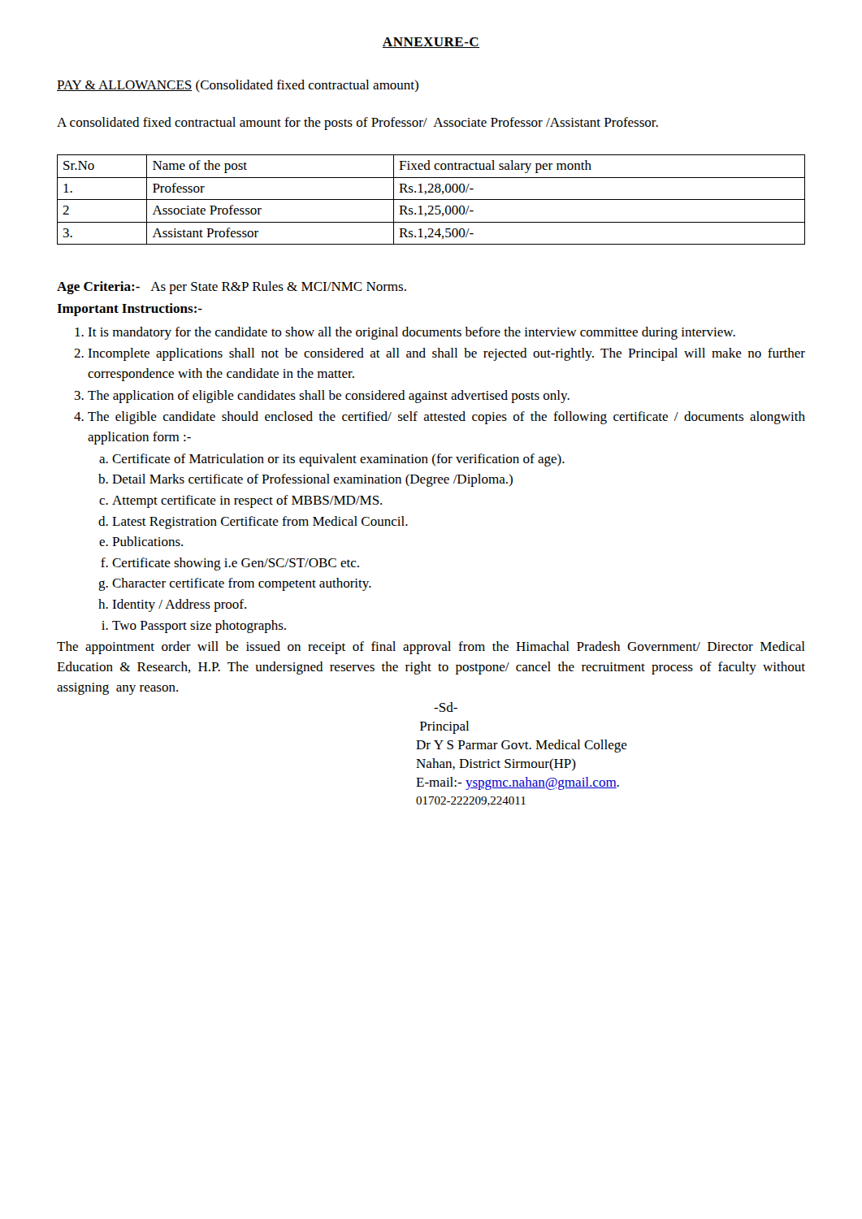ANNEXURE-C
PAY & ALLOWANCES (Consolidated fixed contractual amount)
A consolidated fixed contractual amount for the posts of Professor/ Associate Professor /Assistant Professor.
| Sr.No | Name of the post | Fixed contractual salary per month |
| 1. | Professor | Rs.1,28,000/- |
| 2 | Associate Professor | Rs.1,25,000/- |
| 3. | Assistant Professor | Rs.1,24,500/- |
Age Criteria:- As per State R&P Rules & MCI/NMC Norms.
Important Instructions:-
It is mandatory for the candidate to show all the original documents before the interview committee during interview.
Incomplete applications shall not be considered at all and shall be rejected out-rightly. The Principal will make no further correspondence with the candidate in the matter.
The application of eligible candidates shall be considered against advertised posts only.
The eligible candidate should enclosed the certified/ self attested copies of the following certificate / documents alongwith application form :-
Certificate of Matriculation or its equivalent examination (for verification of age).
Detail Marks certificate of Professional examination (Degree /Diploma.)
Attempt certificate in respect of MBBS/MD/MS.
Latest Registration Certificate from Medical Council.
Publications.
Certificate showing i.e Gen/SC/ST/OBC etc.
Character certificate from competent authority.
Identity / Address proof.
Two Passport size photographs.
The appointment order will be issued on receipt of final approval from the Himachal Pradesh Government/ Director Medical Education & Research, H.P. The undersigned reserves the right to postpone/ cancel the recruitment process of faculty without assigning any reason.
-Sd-
Principal
Dr Y S Parmar Govt. Medical College
Nahan, District Sirmour(HP)
E-mail:- yspgmc.nahan@gmail.com.
01702-222209,224011